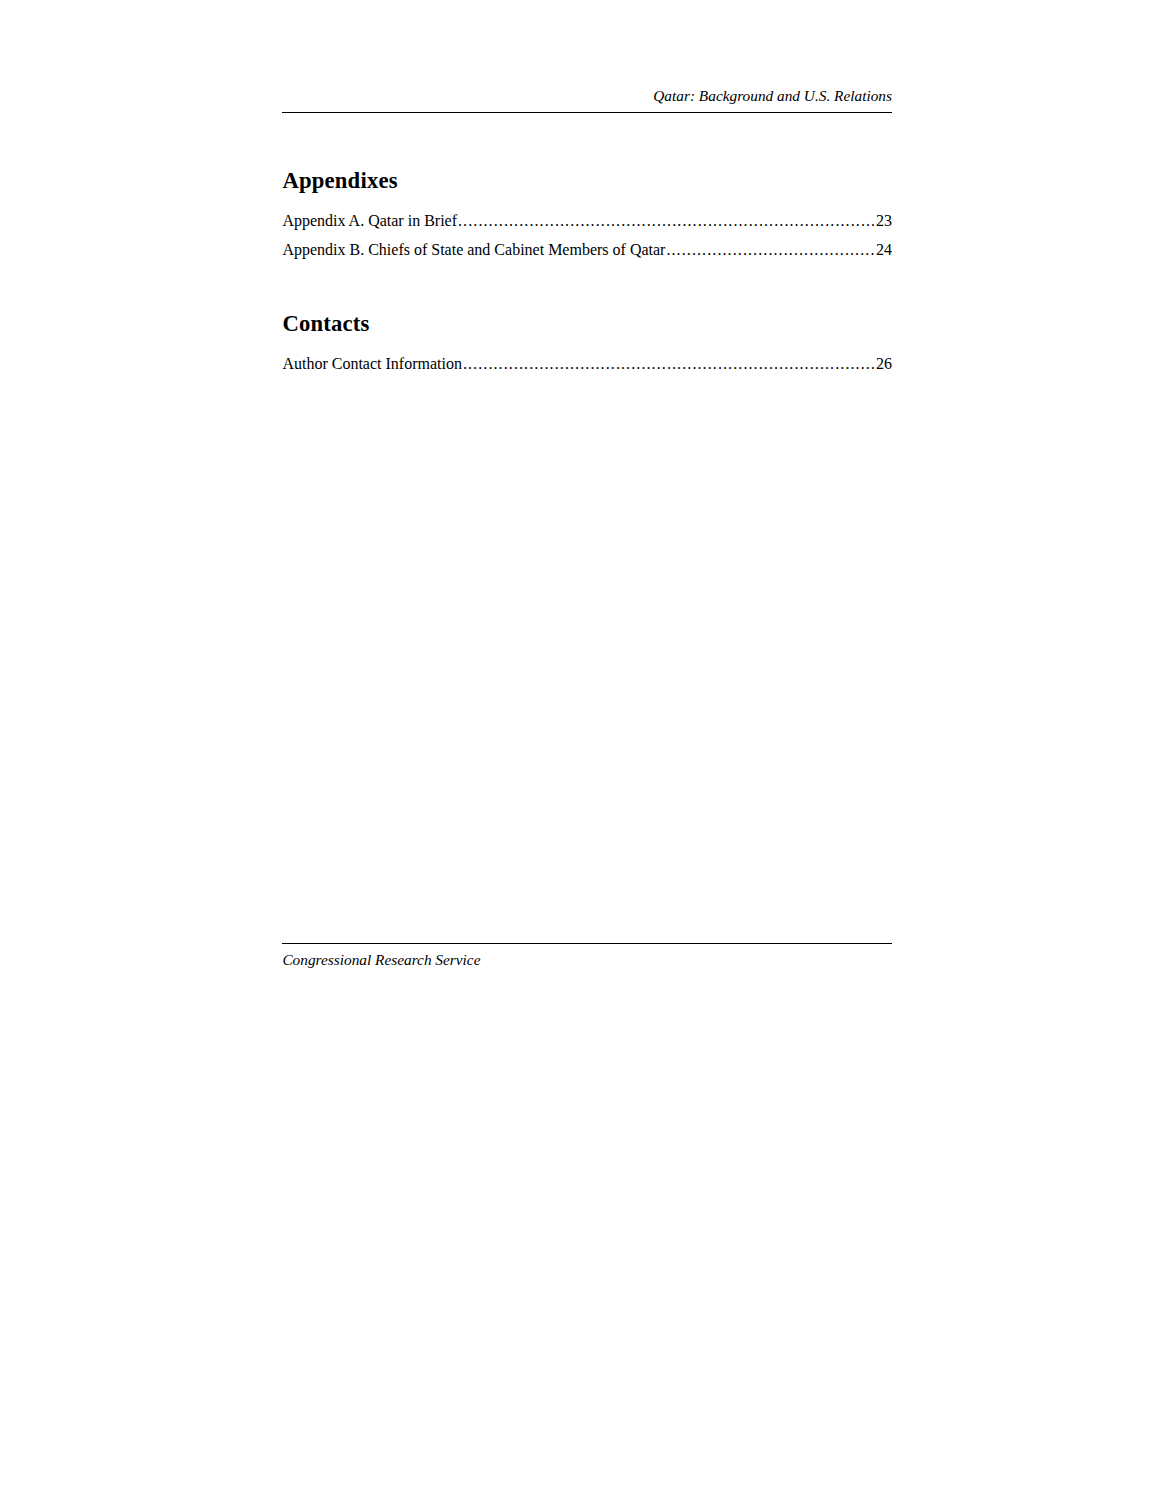Qatar: Background and U.S. Relations
Appendixes
Appendix A. Qatar in Brief ....................................................................................................... 23
Appendix B. Chiefs of State and Cabinet Members of Qatar ..................................................... 24
Contacts
Author Contact Information ..................................................................................................... 26
Congressional Research Service